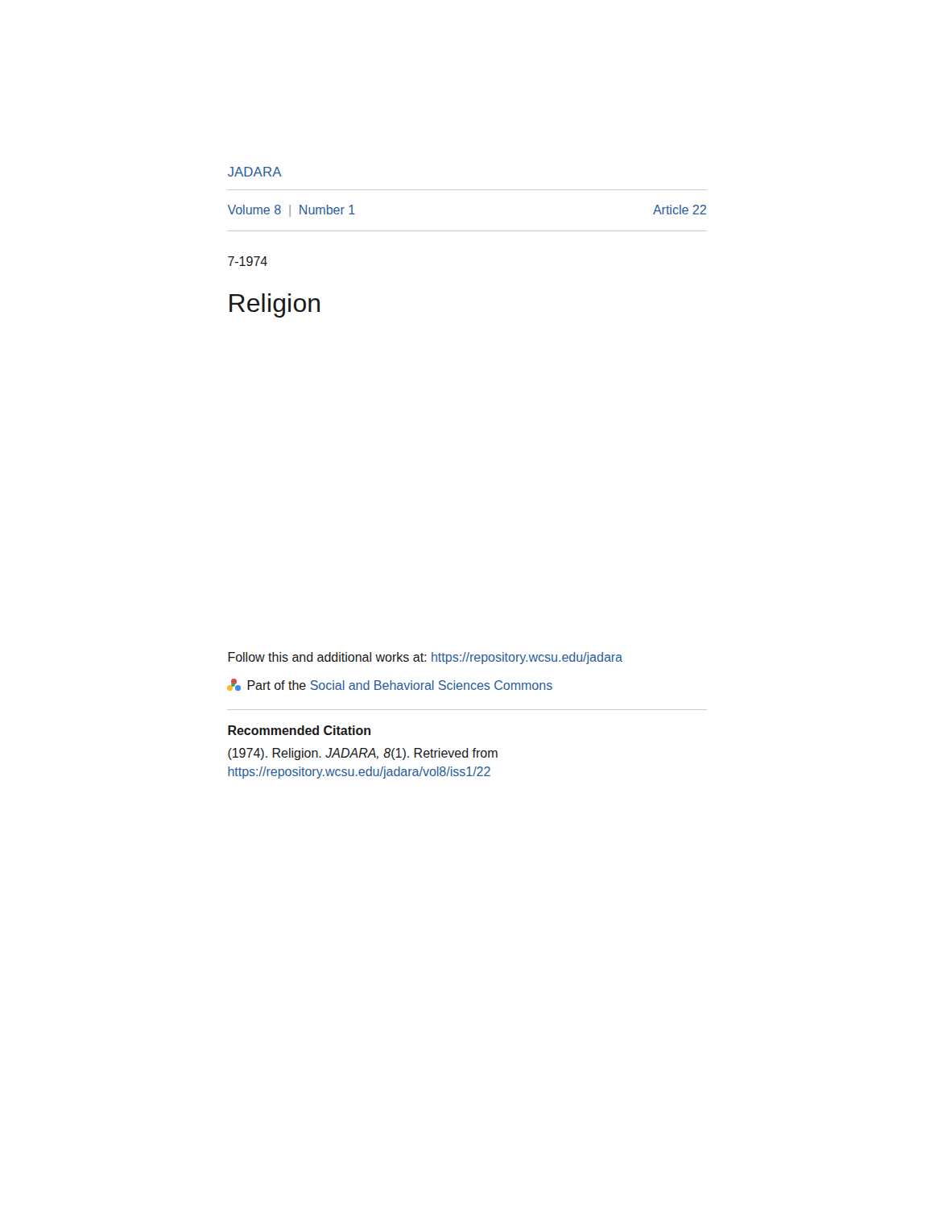JADARA
Volume 8 | Number 1
Article 22
7-1974
Religion
Follow this and additional works at: https://repository.wcsu.edu/jadara
Part of the Social and Behavioral Sciences Commons
Recommended Citation
(1974). Religion. JADARA, 8(1). Retrieved from https://repository.wcsu.edu/jadara/vol8/iss1/22